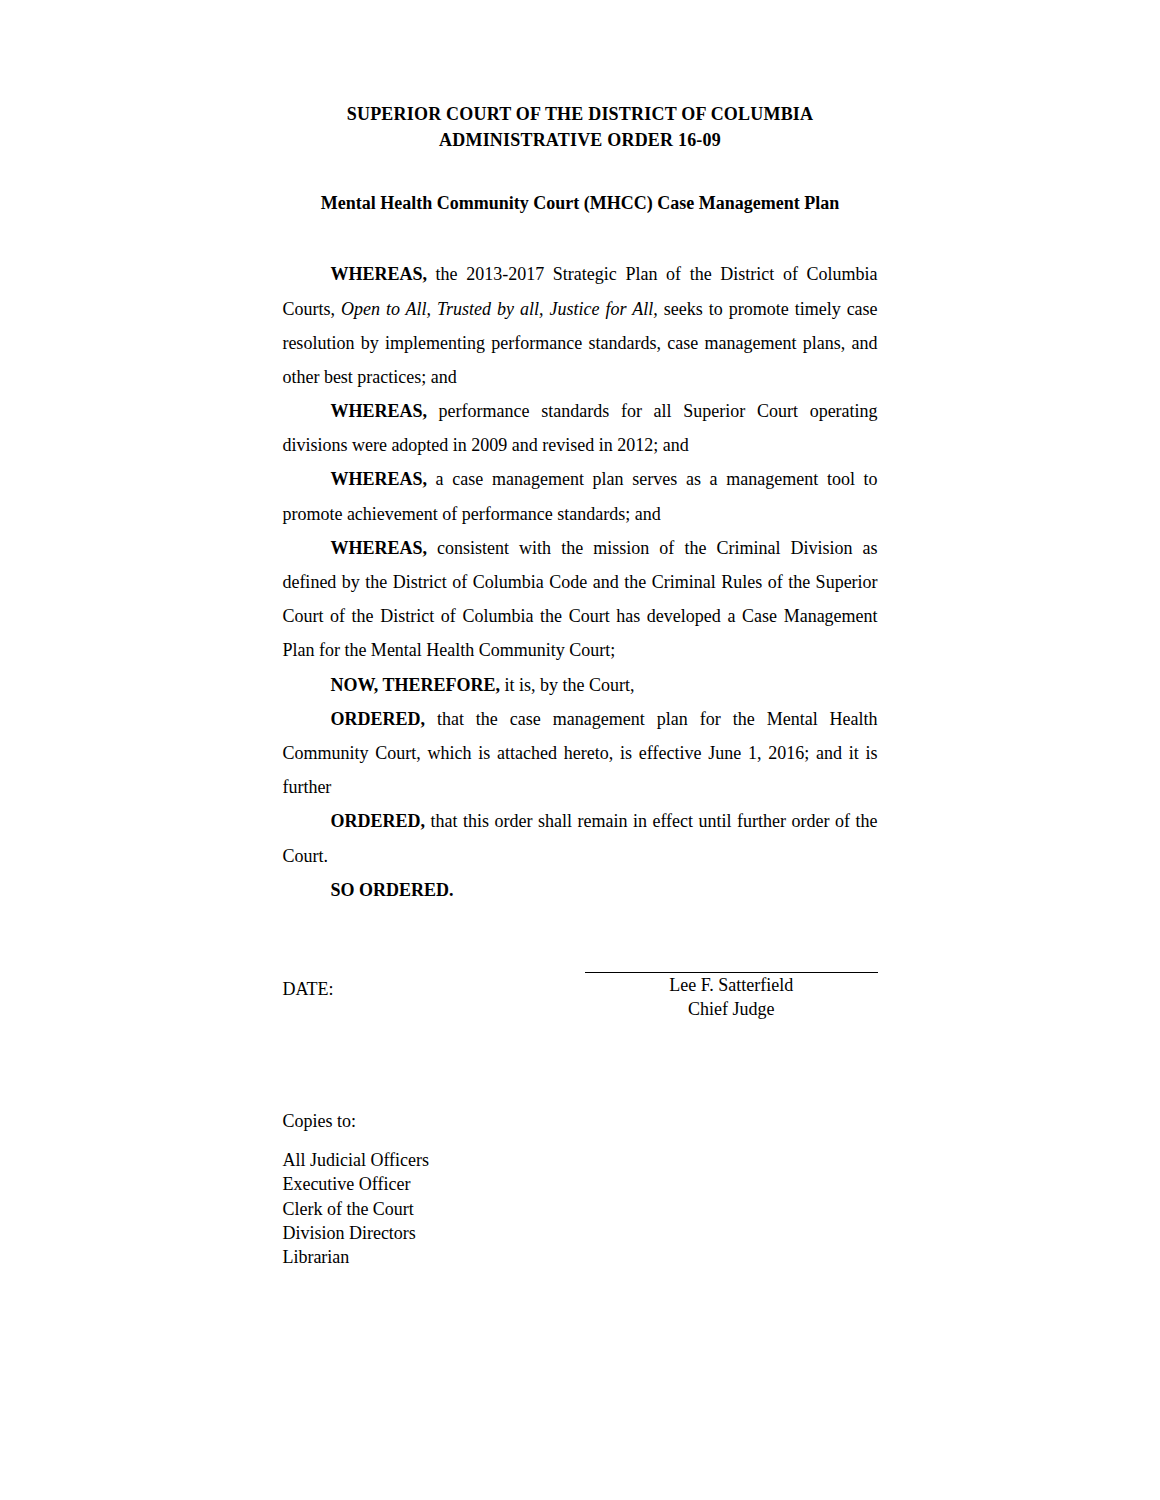Superior Court of the District of Columbia
Administrative Order 16-09
Mental Health Community Court (MHCC) Case Management Plan
WHEREAS, the 2013-2017 Strategic Plan of the District of Columbia Courts, Open to All, Trusted by all, Justice for All, seeks to promote timely case resolution by implementing performance standards, case management plans, and other best practices; and
WHEREAS, performance standards for all Superior Court operating divisions were adopted in 2009 and revised in 2012; and
WHEREAS, a case management plan serves as a management tool to promote achievement of performance standards; and
WHEREAS, consistent with the mission of the Criminal Division as defined by the District of Columbia Code and the Criminal Rules of the Superior Court of the District of Columbia the Court has developed a Case Management Plan for the Mental Health Community Court;
NOW, THEREFORE, it is, by the Court,
ORDERED, that the case management plan for the Mental Health Community Court, which is attached hereto, is effective June 1, 2016; and it is further
ORDERED, that this order shall remain in effect until further order of the Court.
SO ORDERED.
| DATE: | Lee F. Satterfield Chief Judge |
Copies to:
All Judicial Officers
Executive Officer
Clerk of the Court
Division Directors
Librarian